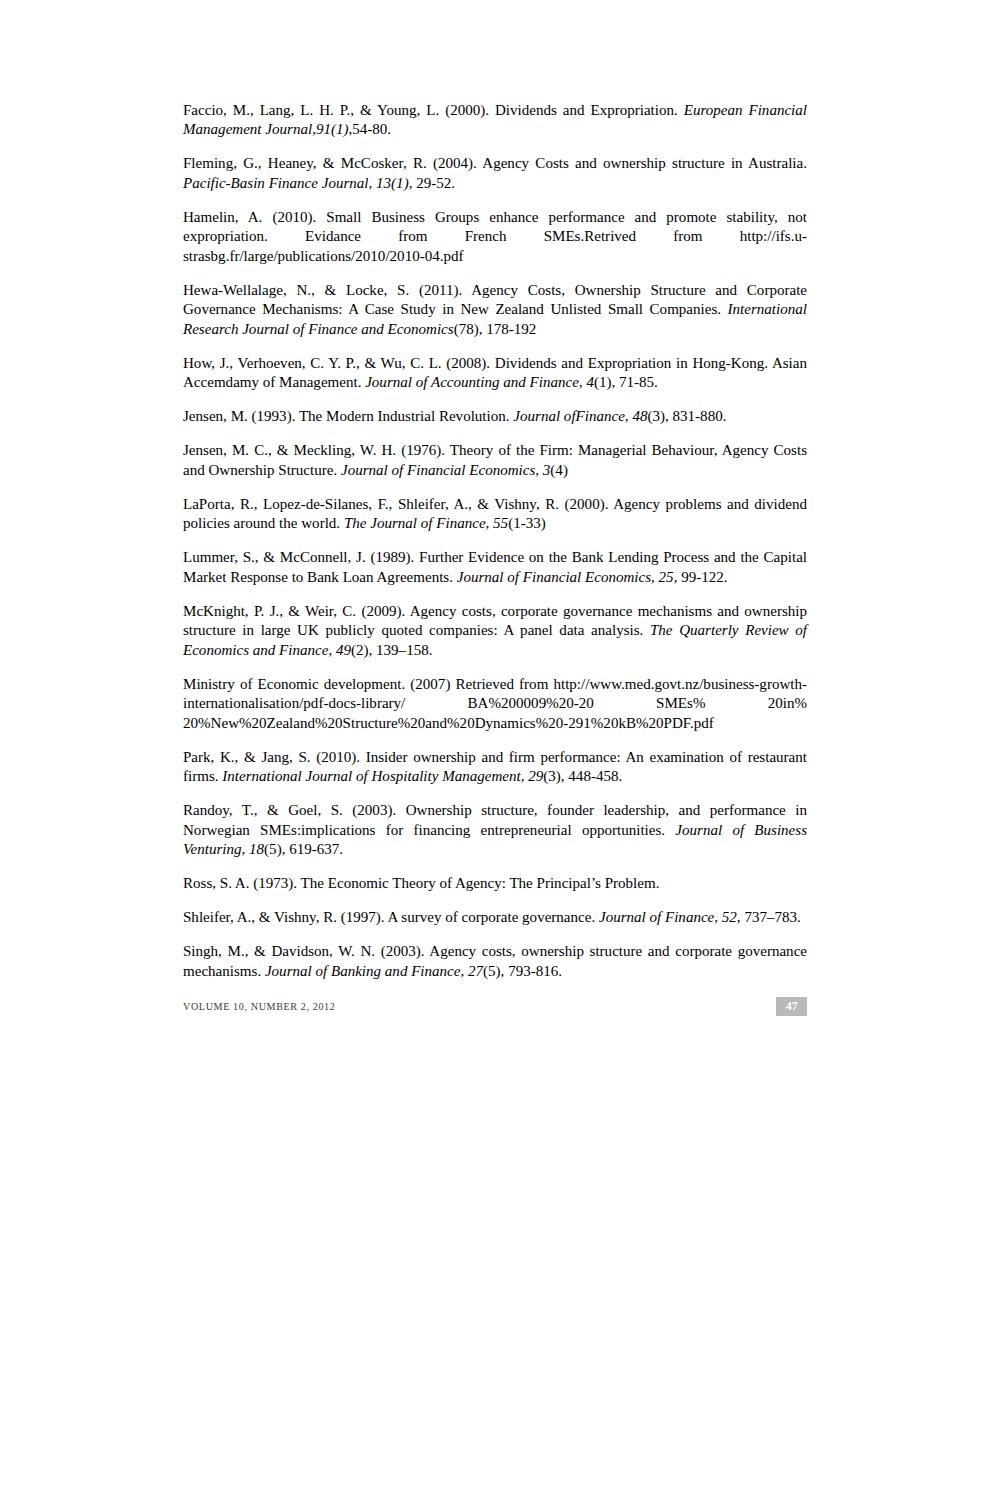Faccio, M., Lang, L. H. P., & Young, L. (2000). Dividends and Expropriation. European Financial Management Journal,91(1),54-80.
Fleming, G., Heaney, & McCosker, R. (2004). Agency Costs and ownership structure in Australia. Pacific-Basin Finance Journal, 13(1), 29-52.
Hamelin, A. (2010). Small Business Groups enhance performance and promote stability, not expropriation. Evidance from French SMEs.Retrived from http://ifs.u- strasbg.fr/large/publications/2010/2010-04.pdf
Hewa-Wellalage, N., & Locke, S. (2011). Agency Costs, Ownership Structure and Corporate Governance Mechanisms: A Case Study in New Zealand Unlisted Small Companies. International Research Journal of Finance and Economics(78), 178-192
How, J., Verhoeven, C. Y. P., & Wu, C. L. (2008). Dividends and Expropriation in Hong-Kong. Asian Accemdamy of Management. Journal of Accounting and Finance, 4(1), 71-85.
Jensen, M. (1993). The Modern Industrial Revolution. Journal ofFinance, 48(3), 831-880.
Jensen, M. C., & Meckling, W. H. (1976). Theory of the Firm: Managerial Behaviour, Agency Costs and Ownership Structure. Journal of Financial Economics, 3(4)
LaPorta, R., Lopez-de-Silanes, F., Shleifer, A., & Vishny, R. (2000). Agency problems and dividend policies around the world. The Journal of Finance, 55(1-33)
Lummer, S., & McConnell, J. (1989). Further Evidence on the Bank Lending Process and the Capital Market Response to Bank Loan Agreements. Journal of Financial Economics, 25, 99-122.
McKnight, P. J., & Weir, C. (2009). Agency costs, corporate governance mechanisms and ownership structure in large UK publicly quoted companies: A panel data analysis. The Quarterly Review of Economics and Finance, 49(2), 139–158.
Ministry of Economic development. (2007) Retrieved from http://www.med.govt.nz/business-growth-internationalisation/pdf-docs-library/ BA%200009%20-20 SMEs% 20in% 20%New%20Zealand%20Structure%20and%20Dynamics%20-291%20kB%20PDF.pdf
Park, K., & Jang, S. (2010). Insider ownership and firm performance: An examination of restaurant firms. International Journal of Hospitality Management, 29(3), 448-458.
Randoy, T., & Goel, S. (2003). Ownership structure, founder leadership, and performance in Norwegian SMEs:implications for financing entrepreneurial opportunities. Journal of Business Venturing, 18(5), 619-637.
Ross, S. A. (1973). The Economic Theory of Agency: The Principal’s Problem.
Shleifer, A., & Vishny, R. (1997). A survey of corporate governance. Journal of Finance, 52, 737–783.
Singh, M., & Davidson, W. N. (2003). Agency costs, ownership structure and corporate governance mechanisms. Journal of Banking and Finance, 27(5), 793-816.
Volume 10, Number 2, 2012 47